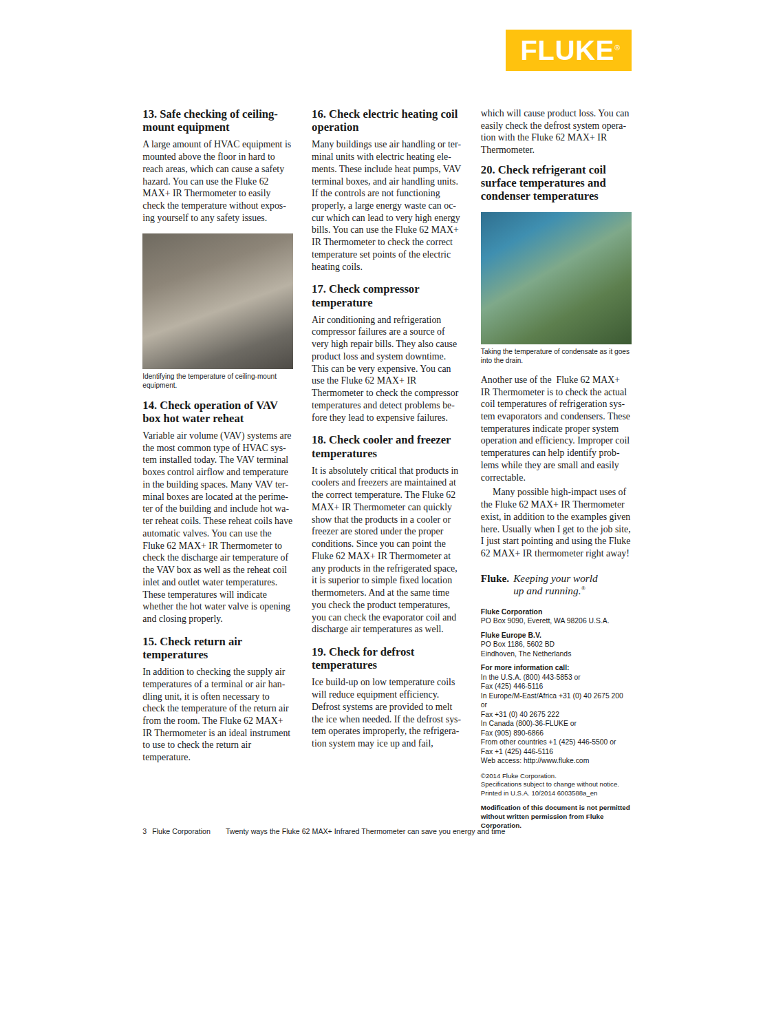FLUKE®
13. Safe checking of ceiling-mount equipment
A large amount of HVAC equipment is mounted above the floor in hard to reach areas, which can cause a safety hazard. You can use the Fluke 62 MAX+ IR Thermometer to easily check the temperature without exposing yourself to any safety issues.
Identifying the temperature of ceiling-mount equipment.
14. Check operation of VAV box hot water reheat
Variable air volume (VAV) systems are the most common type of HVAC system installed today. The VAV terminal boxes control airflow and temperature in the building spaces. Many VAV terminal boxes are located at the perimeter of the building and include hot water reheat coils. These reheat coils have automatic valves. You can use the Fluke 62 MAX+ IR Thermometer to check the discharge air temperature of the VAV box as well as the reheat coil inlet and outlet water temperatures. These temperatures will indicate whether the hot water valve is opening and closing properly.
15. Check return air temperatures
In addition to checking the supply air temperatures of a terminal or air handling unit, it is often necessary to check the temperature of the return air from the room. The Fluke 62 MAX+ IR Thermometer is an ideal instrument to use to check the return air temperature.
16. Check electric heating coil operation
Many buildings use air handling or terminal units with electric heating elements. These include heat pumps, VAV terminal boxes, and air handling units. If the controls are not functioning properly, a large energy waste can occur which can lead to very high energy bills. You can use the Fluke 62 MAX+ IR Thermometer to check the correct temperature set points of the electric heating coils.
17. Check compressor temperature
Air conditioning and refrigeration compressor failures are a source of very high repair bills. They also cause product loss and system downtime. This can be very expensive. You can use the Fluke 62 MAX+ IR Thermometer to check the compressor temperatures and detect problems before they lead to expensive failures.
18. Check cooler and freezer temperatures
It is absolutely critical that products in coolers and freezers are maintained at the correct temperature. The Fluke 62 MAX+ IR Thermometer can quickly show that the products in a cooler or freezer are stored under the proper conditions. Since you can point the Fluke 62 MAX+ IR Thermometer at any products in the refrigerated space, it is superior to simple fixed location thermometers. And at the same time you check the product temperatures, you can check the evaporator coil and discharge air temperatures as well.
19. Check for defrost temperatures
Ice build-up on low temperature coils will reduce equipment efficiency. Defrost systems are provided to melt the ice when needed. If the defrost system operates improperly, the refrigeration system may ice up and fail,
which will cause product loss. You can easily check the defrost system operation with the Fluke 62 MAX+ IR Thermometer.
20. Check refrigerant coil surface temperatures and condenser temperatures
Taking the temperature of condensate as it goes into the drain.
Another use of the Fluke 62 MAX+ IR Thermometer is to check the actual coil temperatures of refrigeration system evaporators and condensers. These temperatures indicate proper system operation and efficiency. Improper coil temperatures can help identify problems while they are small and easily correctable.
Many possible high-impact uses of the Fluke 62 MAX+ IR Thermometer exist, in addition to the examples given here. Usually when I get to the job site, I just start pointing and using the Fluke 62 MAX+ IR thermometer right away!
Fluke. Keeping your world
up and running.®
Fluke Corporation
PO Box 9090, Everett, WA 98206 U.S.A.
Fluke Europe B.V.
PO Box 1186, 5602 BD
Eindhoven, The Netherlands
For more information call:
In the U.S.A. (800) 443-5853 or
Fax (425) 446-5116
In Europe/M-East/Africa +31 (0) 40 2675 200 or
Fax +31 (0) 40 2675 222
In Canada (800)-36-FLUKE or
Fax (905) 890-6866
From other countries +1 (425) 446-5500 or
Fax +1 (425) 446-5116
Web access: http://www.fluke.com
©2014 Fluke Corporation.
Specifications subject to change without notice.
Printed in U.S.A. 10/2014 6003588a_en
Modification of this document is not permitted
without written permission from Fluke Corporation.
3 Fluke Corporation Twenty ways the Fluke 62 MAX+ Infrared Thermometer can save you energy and time